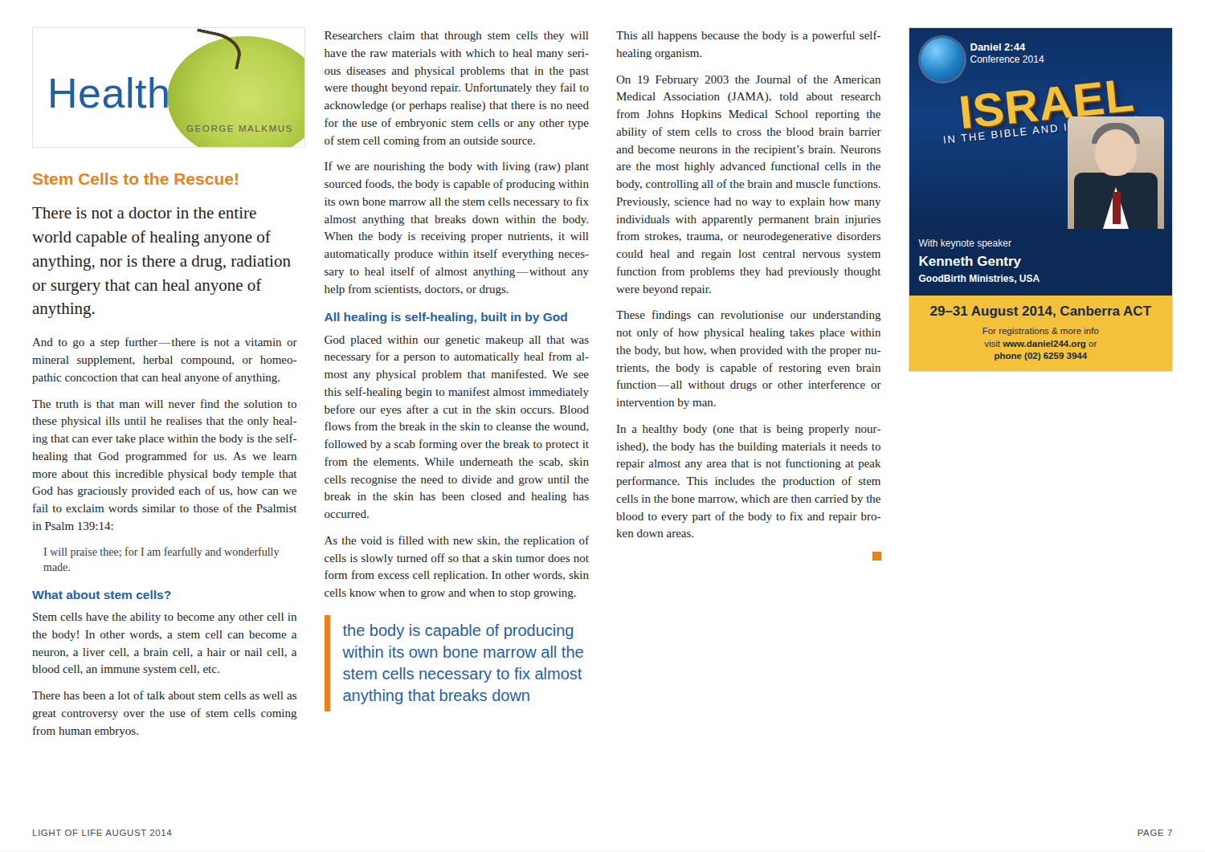Health
George Malkmus
Stem Cells to the Rescue!
There is not a doctor in the entire world capable of healing anyone of anything, nor is there a drug, radiation or surgery that can heal anyone of anything.
And to go a step further — there is not a vitamin or mineral supplement, herbal compound, or homeopathic concoction that can heal anyone of anything.
The truth is that man will never find the solution to these physical ills until he realises that the only healing that can ever take place within the body is the self-healing that God programmed for us. As we learn more about this incredible physical body temple that God has graciously provided each of us, how can we fail to exclaim words similar to those of the Psalmist in Psalm 139:14:
I will praise thee; for I am fearfully and wonderfully made.
What about stem cells?
Stem cells have the ability to become any other cell in the body! In other words, a stem cell can become a neuron, a liver cell, a brain cell, a hair or nail cell, a blood cell, an immune system cell, etc.
There has been a lot of talk about stem cells as well as great controversy over the use of stem cells coming from human embryos.
Researchers claim that through stem cells they will have the raw materials with which to heal many serious diseases and physical problems that in the past were thought beyond repair. Unfortunately they fail to acknowledge (or perhaps realise) that there is no need for the use of embryonic stem cells or any other type of stem cell coming from an outside source.
If we are nourishing the body with living (raw) plant sourced foods, the body is capable of producing within its own bone marrow all the stem cells necessary to fix almost anything that breaks down within the body. When the body is receiving proper nutrients, it will automatically produce within itself everything necessary to heal itself of almost anything — without any help from scientists, doctors, or drugs.
All healing is self-healing, built in by God
God placed within our genetic makeup all that was necessary for a person to automatically heal from almost any physical problem that manifested. We see this self-healing begin to manifest almost immediately before our eyes after a cut in the skin occurs. Blood flows from the break in the skin to cleanse the wound, followed by a scab forming over the break to protect it from the elements. While underneath the scab, skin cells recognise the need to divide and grow until the break in the skin has been closed and healing has occurred.
As the void is filled with new skin, the replication of cells is slowly turned off so that a skin tumor does not form from excess cell replication. In other words, skin cells know when to grow and when to stop growing.
the body is capable of producing within its own bone marrow all the stem cells necessary to fix almost anything that breaks down
This all happens because the body is a powerful self-healing organism.
On 19 February 2003 the Journal of the American Medical Association (JAMA), told about research from Johns Hopkins Medical School reporting the ability of stem cells to cross the blood brain barrier and become neurons in the recipient’s brain. Neurons are the most highly advanced functional cells in the body, controlling all of the brain and muscle functions. Previously, science had no way to explain how many individuals with apparently permanent brain injuries from strokes, trauma, or neurodegenerative disorders could heal and regain lost central nervous system function from problems they had previously thought were beyond repair.
These findings can revolutionise our understanding not only of how physical healing takes place within the body, but how, when provided with the proper nutrients, the body is capable of restoring even brain function — all without drugs or other interference or intervention by man.
In a healthy body (one that is being properly nourished), the body has the building materials it needs to repair almost any area that is not functioning at peak performance. This includes the production of stem cells in the bone marrow, which are then carried by the blood to every part of the body to fix and repair broken down areas.
Daniel 2:44 Conference 2014
ISRAEL
IN THE BIBLE AND IN HISTORY
With keynote speaker
Kenneth Gentry
GoodBirth Ministries, USA
29–31 August 2014, Canberra ACT
For registrations & more info
visit www.daniel244.org or
phone (02) 6259 3944
Light of Life August 2014 Page 7